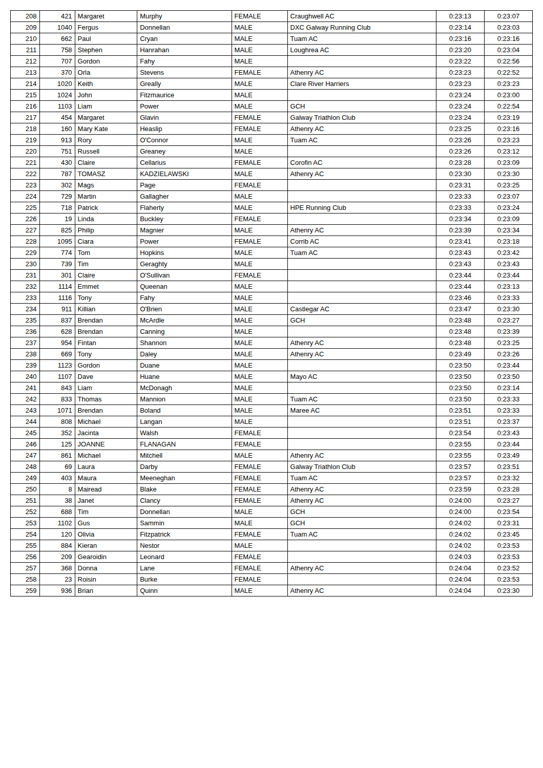| 208 | 421 | Margaret | Murphy | FEMALE | Craughwell AC | 0:23:13 | 0:23:07 |
| 209 | 1040 | Fergus | Donnellan | MALE | DXC Galway Running Club | 0:23:14 | 0:23:03 |
| 210 | 662 | Paul | Cryan | MALE | Tuam AC | 0:23:16 | 0:23:16 |
| 211 | 758 | Stephen | Hanrahan | MALE | Loughrea AC | 0:23:20 | 0:23:04 |
| 212 | 707 | Gordon | Fahy | MALE | | 0:23:22 | 0:22:56 |
| 213 | 370 | Orla | Stevens | FEMALE | Athenry AC | 0:23:23 | 0:22:52 |
| 214 | 1020 | Keith | Greally | MALE | Clare River Harriers | 0:23:23 | 0:23:23 |
| 215 | 1024 | John | Fitzmaurice | MALE | | 0:23:24 | 0:23:00 |
| 216 | 1103 | Liam | Power | MALE | GCH | 0:23:24 | 0:22:54 |
| 217 | 454 | Margaret | Glavin | FEMALE | Galway Triathlon Club | 0:23:24 | 0:23:19 |
| 218 | 160 | Mary Kate | Heaslip | FEMALE | Athenry AC | 0:23:25 | 0:23:16 |
| 219 | 913 | Rory | O'Connor | MALE | Tuam AC | 0:23:26 | 0:23:23 |
| 220 | 751 | Russell | Greaney | MALE | | 0:23:26 | 0:23:12 |
| 221 | 430 | Claire | Cellarius | FEMALE | Corofin AC | 0:23:28 | 0:23:09 |
| 222 | 787 | TOMASZ | KADZIELAWSKI | MALE | Athenry AC | 0:23:30 | 0:23:30 |
| 223 | 302 | Mags | Page | FEMALE | | 0:23:31 | 0:23:25 |
| 224 | 729 | Martin | Gallagher | MALE | | 0:23:33 | 0:23:07 |
| 225 | 718 | Patrick | Flaherty | MALE | HPE Running Club | 0:23:33 | 0:23:24 |
| 226 | 19 | Linda | Buckley | FEMALE | | 0:23:34 | 0:23:09 |
| 227 | 825 | Philip | Magnier | MALE | Athenry AC | 0:23:39 | 0:23:34 |
| 228 | 1095 | Ciara | Power | FEMALE | Corrib AC | 0:23:41 | 0:23:18 |
| 229 | 774 | Tom | Hopkins | MALE | Tuam AC | 0:23:43 | 0:23:42 |
| 230 | 739 | Tim | Geraghty | MALE | | 0:23:43 | 0:23:43 |
| 231 | 301 | Claire | O'Sullivan | FEMALE | | 0:23:44 | 0:23:44 |
| 232 | 1114 | Emmet | Queenan | MALE | | 0:23:44 | 0:23:13 |
| 233 | 1116 | Tony | Fahy | MALE | | 0:23:46 | 0:23:33 |
| 234 | 911 | Killian | O'Brien | MALE | Castlegar AC | 0:23:47 | 0:23:30 |
| 235 | 837 | Brendan | McArdle | MALE | GCH | 0:23:48 | 0:23:27 |
| 236 | 628 | Brendan | Canning | MALE | | 0:23:48 | 0:23:39 |
| 237 | 954 | Fintan | Shannon | MALE | Athenry AC | 0:23:48 | 0:23:25 |
| 238 | 669 | Tony | Daley | MALE | Athenry AC | 0:23:49 | 0:23:26 |
| 239 | 1123 | Gordon | Duane | MALE | | 0:23:50 | 0:23:44 |
| 240 | 1107 | Dave | Huane | MALE | Mayo AC | 0:23:50 | 0:23:50 |
| 241 | 843 | Liam | McDonagh | MALE | | 0:23:50 | 0:23:14 |
| 242 | 833 | Thomas | Mannion | MALE | Tuam AC | 0:23:50 | 0:23:33 |
| 243 | 1071 | Brendan | Boland | MALE | Maree AC | 0:23:51 | 0:23:33 |
| 244 | 808 | Michael | Langan | MALE | | 0:23:51 | 0:23:37 |
| 245 | 352 | Jacinta | Walsh | FEMALE | | 0:23:54 | 0:23:43 |
| 246 | 125 | JOANNE | FLANAGAN | FEMALE | | 0:23:55 | 0:23:44 |
| 247 | 861 | Michael | Mitchell | MALE | Athenry AC | 0:23:55 | 0:23:49 |
| 248 | 69 | Laura | Darby | FEMALE | Galway Triathlon Club | 0:23:57 | 0:23:51 |
| 249 | 403 | Maura | Meeneghan | FEMALE | Tuam AC | 0:23:57 | 0:23:32 |
| 250 | 8 | Mairead | Blake | FEMALE | Athenry AC | 0:23:59 | 0:23:28 |
| 251 | 38 | Janet | Clancy | FEMALE | Athenry AC | 0:24:00 | 0:23:27 |
| 252 | 688 | Tim | Donnellan | MALE | GCH | 0:24:00 | 0:23:54 |
| 253 | 1102 | Gus | Sammin | MALE | GCH | 0:24:02 | 0:23:31 |
| 254 | 120 | Olivia | Fitzpatrick | FEMALE | Tuam AC | 0:24:02 | 0:23:45 |
| 255 | 884 | Kieran | Nestor | MALE | | 0:24:02 | 0:23:53 |
| 256 | 209 | Gearoidin | Leonard | FEMALE | | 0:24:03 | 0:23:53 |
| 257 | 368 | Donna | Lane | FEMALE | Athenry AC | 0:24:04 | 0:23:52 |
| 258 | 23 | Roisin | Burke | FEMALE | | 0:24:04 | 0:23:53 |
| 259 | 936 | Brian | Quinn | MALE | Athenry AC | 0:24:04 | 0:23:30 |